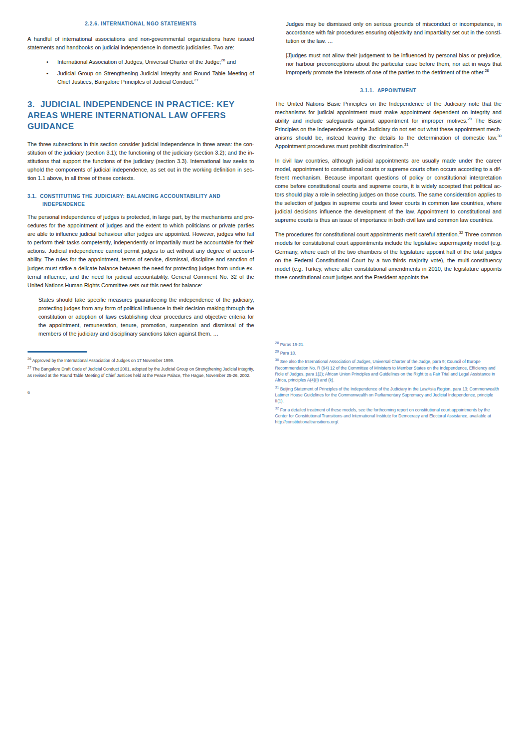2.2.6. International NGO Statements
A handful of international associations and non-governmental organizations have issued statements and handbooks on judicial independence in domestic judiciaries. Two are:
International Association of Judges, Universal Charter of the Judge;26 and
Judicial Group on Strengthening Judicial Integrity and Round Table Meeting of Chief Justices, Bangalore Principles of Judicial Conduct.27
3. Judicial Independence in Practice: Key Areas Where International Law Offers Guidance
The three subsections in this section consider judicial independence in three areas: the constitution of the judiciary (section 3.1); the functioning of the judiciary (section 3.2); and the institutions that support the functions of the judiciary (section 3.3). International law seeks to uphold the components of judicial independence, as set out in the working definition in section 1.1 above, in all three of these contexts.
3.1. Constituting the Judiciary: Balancing Accountability and Independence
The personal independence of judges is protected, in large part, by the mechanisms and procedures for the appointment of judges and the extent to which politicians or private parties are able to influence judicial behaviour after judges are appointed. However, judges who fail to perform their tasks competently, independently or impartially must be accountable for their actions. Judicial independence cannot permit judges to act without any degree of accountability. The rules for the appointment, terms of service, dismissal, discipline and sanction of judges must strike a delicate balance between the need for protecting judges from undue external influence, and the need for judicial accountability. General Comment No. 32 of the United Nations Human Rights Committee sets out this need for balance:
States should take specific measures guaranteeing the independence of the judiciary, protecting judges from any form of political influence in their decision-making through the constitution or adoption of laws establishing clear procedures and objective criteria for the appointment, remuneration, tenure, promotion, suspension and dismissal of the members of the judiciary and disciplinary sanctions taken against them. …
26 Approved by the International Association of Judges on 17 November 1999.
27 The Bangalore Draft Code of Judicial Conduct 2001, adopted by the Judicial Group on Strengthening Judicial Integrity, as revised at the Round Table Meeting of Chief Justices held at the Peace Palace, The Hague, November 25-26, 2002.
6
Judges may be dismissed only on serious grounds of misconduct or incompetence, in accordance with fair procedures ensuring objectivity and impartiality set out in the constitution or the law. …
[J]udges must not allow their judgement to be influenced by personal bias or prejudice, nor harbour preconceptions about the particular case before them, nor act in ways that improperly promote the interests of one of the parties to the detriment of the other.28
3.1.1. Appointment
The United Nations Basic Principles on the Independence of the Judiciary note that the mechanisms for judicial appointment must make appointment dependent on integrity and ability and include safeguards against appointment for improper motives.29 The Basic Principles on the Independence of the Judiciary do not set out what these appointment mechanisms should be, instead leaving the details to the determination of domestic law.30 Appointment procedures must prohibit discrimination.31
In civil law countries, although judicial appointments are usually made under the career model, appointment to constitutional courts or supreme courts often occurs according to a different mechanism. Because important questions of policy or constitutional interpretation come before constitutional courts and supreme courts, it is widely accepted that political actors should play a role in selecting judges on those courts. The same consideration applies to the selection of judges in supreme courts and lower courts in common law countries, where judicial decisions influence the development of the law. Appointment to constitutional and supreme courts is thus an issue of importance in both civil law and common law countries.
The procedures for constitutional court appointments merit careful attention.32 Three common models for constitutional court appointments include the legislative supermajority model (e.g. Germany, where each of the two chambers of the legislature appoint half of the total judges on the Federal Constitutional Court by a two-thirds majority vote), the multi-constituency model (e.g. Turkey, where after constitutional amendments in 2010, the legislature appoints three constitutional court judges and the President appoints the
28 Paras 19-21.
29 Para 10.
30 See also the International Association of Judges, Universal Charter of the Judge, para 9; Council of Europe Recommendation No. R (94) 12 of the Committee of Ministers to Member States on the Independence, Efficiency and Role of Judges, para 1(2); African Union Principles and Guidelines on the Right to a Fair Trial and Legal Assistance in Africa, principles A(4)(i) and (k).
31 Beijing Statement of Principles of the Independence of the Judiciary in the LawAsia Region, para 13; Commonwealth Latimer House Guidelines for the Commonwealth on Parliamentary Supremacy and Judicial Independence, principle II(1).
32 For a detailed treatment of these models, see the forthcoming report on constitutional court appointments by the Center for Constitutional Transitions and International Institute for Democracy and Electoral Assistance, available at http://constitutionaltransitions.org/.